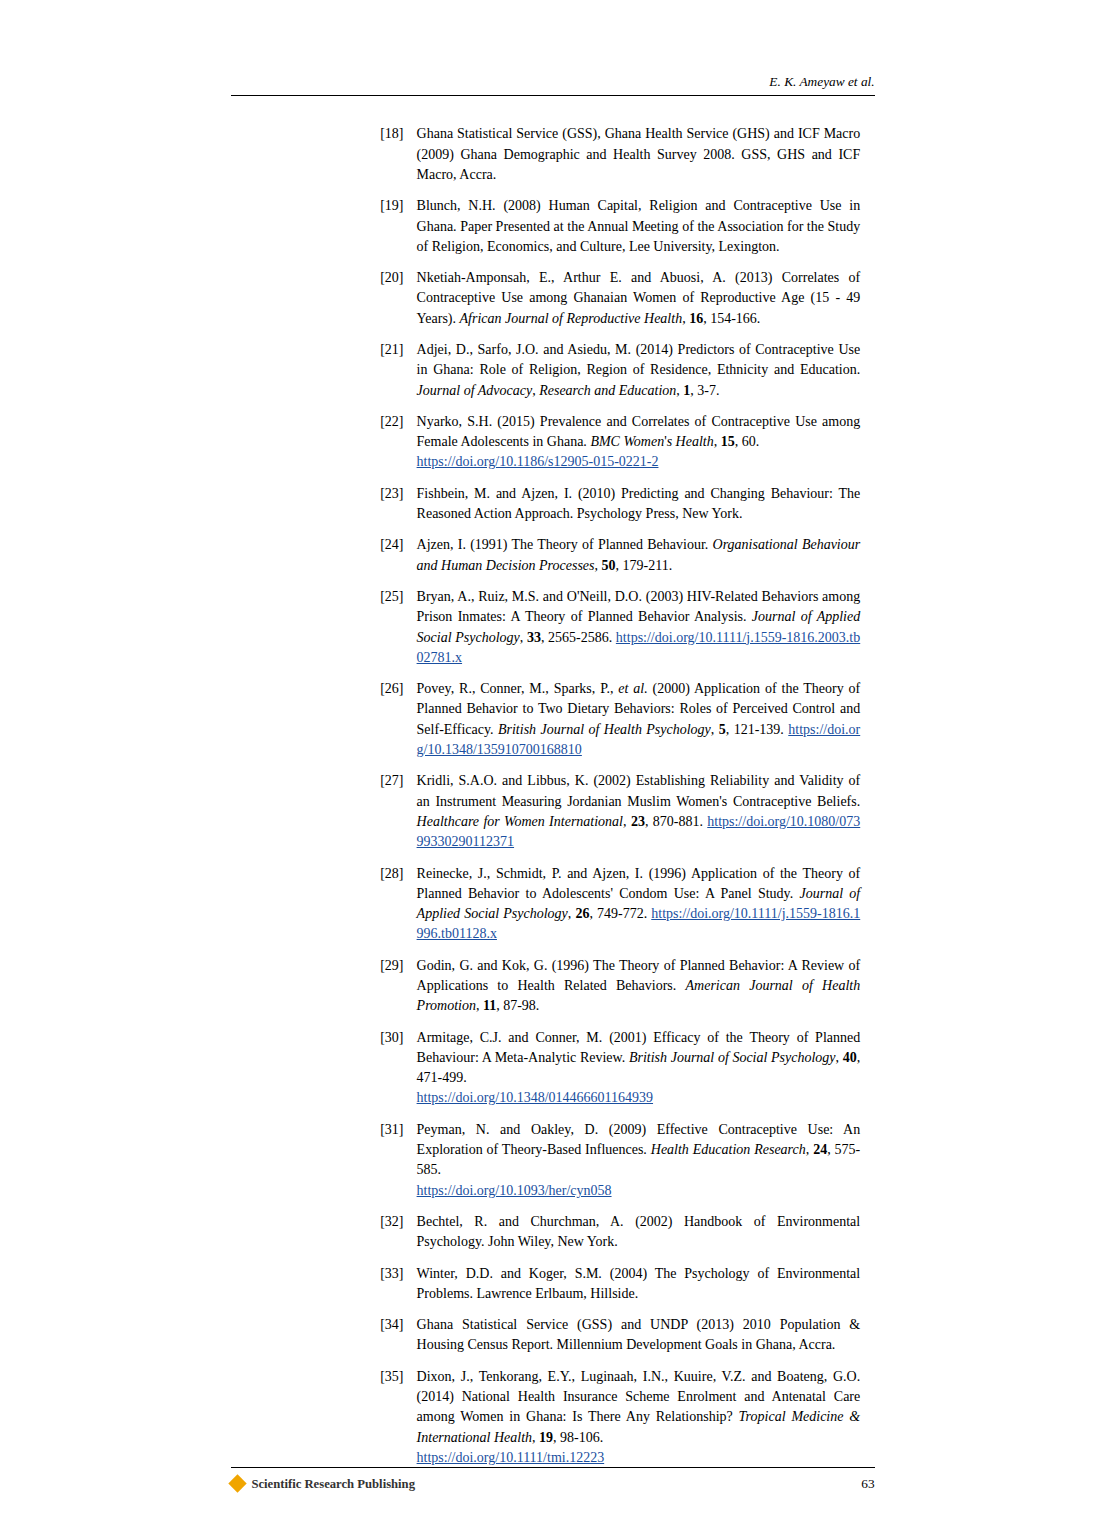E. K. Ameyaw et al.
[18]
Ghana Statistical Service (GSS), Ghana Health Service (GHS) and ICF Macro (2009) Ghana Demographic and Health Survey 2008. GSS, GHS and ICF Macro, Accra.
[19]
Blunch, N.H. (2008) Human Capital, Religion and Contraceptive Use in Ghana. Paper Presented at the Annual Meeting of the Association for the Study of Religion, Economics, and Culture, Lee University, Lexington.
[20]
Nketiah-Amponsah, E., Arthur E. and Abuosi, A. (2013) Correlates of Contraceptive Use among Ghanaian Women of Reproductive Age (15 - 49 Years). African Journal of Reproductive Health, 16, 154-166.
[21]
Adjei, D., Sarfo, J.O. and Asiedu, M. (2014) Predictors of Contraceptive Use in Ghana: Role of Religion, Region of Residence, Ethnicity and Education. Journal of Advocacy, Research and Education, 1, 3-7.
[22]
Nyarko, S.H. (2015) Prevalence and Correlates of Contraceptive Use among Female Adolescents in Ghana. BMC Women's Health, 15, 60.
https://doi.org/10.1186/s12905-015-0221-2
[23]
Fishbein, M. and Ajzen, I. (2010) Predicting and Changing Behaviour: The Reasoned Action Approach. Psychology Press, New York.
[24]
Ajzen, I. (1991) The Theory of Planned Behaviour. Organisational Behaviour and Human Decision Processes, 50, 179-211.
[25]
Bryan, A., Ruiz, M.S. and O'Neill, D.O. (2003) HIV-Related Behaviors among Prison Inmates: A Theory of Planned Behavior Analysis. Journal of Applied Social Psychology, 33, 2565-2586. https://doi.org/10.1111/j.1559-1816.2003.tb02781.x
[26]
Povey, R., Conner, M., Sparks, P., et al. (2000) Application of the Theory of Planned Behavior to Two Dietary Behaviors: Roles of Perceived Control and Self-Efficacy. British Journal of Health Psychology, 5, 121-139. https://doi.org/10.1348/135910700168810
[27]
Kridli, S.A.O. and Libbus, K. (2002) Establishing Reliability and Validity of an Instrument Measuring Jordanian Muslim Women's Contraceptive Beliefs. Healthcare for Women International, 23, 870-881. https://doi.org/10.1080/07399330290112371
[28]
Reinecke, J., Schmidt, P. and Ajzen, I. (1996) Application of the Theory of Planned Behavior to Adolescents' Condom Use: A Panel Study. Journal of Applied Social Psychology, 26, 749-772. https://doi.org/10.1111/j.1559-1816.1996.tb01128.x
[29]
Godin, G. and Kok, G. (1996) The Theory of Planned Behavior: A Review of Applications to Health Related Behaviors. American Journal of Health Promotion, 11, 87-98.
[30]
Armitage, C.J. and Conner, M. (2001) Efficacy of the Theory of Planned Behaviour: A Meta-Analytic Review. British Journal of Social Psychology, 40, 471-499.
https://doi.org/10.1348/014466601164939
[31]
Peyman, N. and Oakley, D. (2009) Effective Contraceptive Use: An Exploration of Theory-Based Influences. Health Education Research, 24, 575-585.
https://doi.org/10.1093/her/cyn058
[32]
Bechtel, R. and Churchman, A. (2002) Handbook of Environmental Psychology. John Wiley, New York.
[33]
Winter, D.D. and Koger, S.M. (2004) The Psychology of Environmental Problems. Lawrence Erlbaum, Hillside.
[34]
Ghana Statistical Service (GSS) and UNDP (2013) 2010 Population & Housing Census Report. Millennium Development Goals in Ghana, Accra.
[35]
Dixon, J., Tenkorang, E.Y., Luginaah, I.N., Kuuire, V.Z. and Boateng, G.O. (2014) National Health Insurance Scheme Enrolment and Antenatal Care among Women in Ghana: Is There Any Relationship? Tropical Medicine & International Health, 19, 98-106.
https://doi.org/10.1111/tmi.12223
Scientific Research Publishing
63